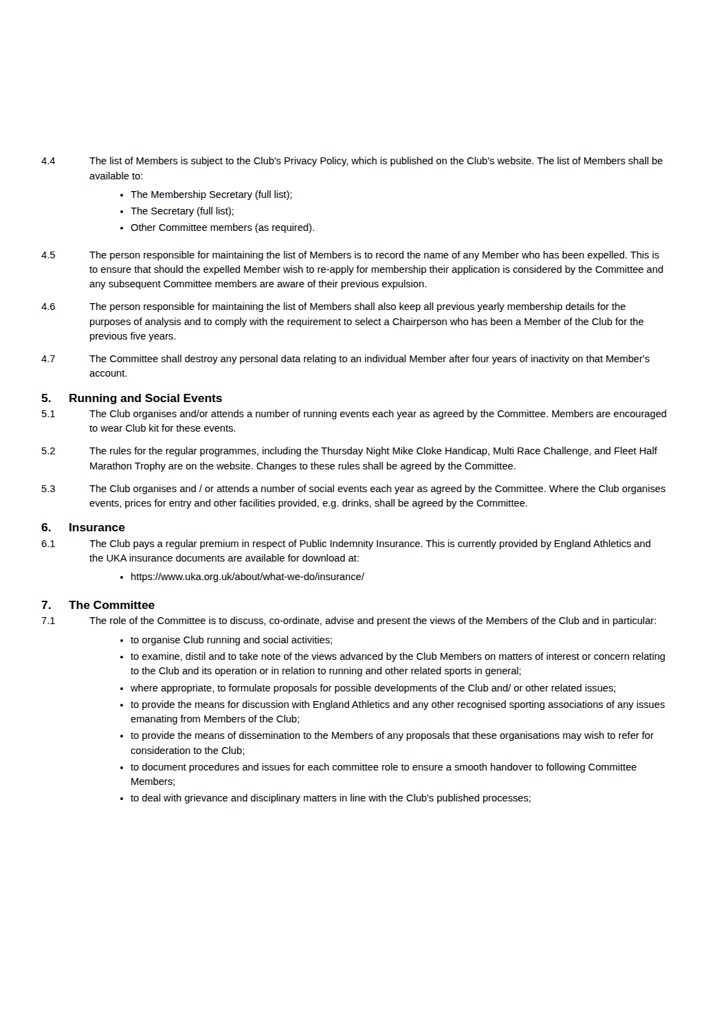4.4
The list of Members is subject to the Club's Privacy Policy, which is published on the Club's website. The list of Members shall be available to:
The Membership Secretary (full list);
The Secretary (full list);
Other Committee members (as required).
4.5
The person responsible for maintaining the list of Members is to record the name of any Member who has been expelled. This is to ensure that should the expelled Member wish to re-apply for membership their application is considered by the Committee and any subsequent Committee members are aware of their previous expulsion.
4.6
The person responsible for maintaining the list of Members shall also keep all previous yearly membership details for the purposes of analysis and to comply with the requirement to select a Chairperson who has been a Member of the Club for the previous five years.
4.7
The Committee shall destroy any personal data relating to an individual Member after four years of inactivity on that Member's account.
5.
Running and Social Events
5.1
The Club organises and/or attends a number of running events each year as agreed by the Committee. Members are encouraged to wear Club kit for these events.
5.2
The rules for the regular programmes, including the Thursday Night Mike Cloke Handicap, Multi Race Challenge, and Fleet Half Marathon Trophy are on the website. Changes to these rules shall be agreed by the Committee.
5.3
The Club organises and / or attends a number of social events each year as agreed by the Committee. Where the Club organises events, prices for entry and other facilities provided, e.g. drinks, shall be agreed by the Committee.
6.
Insurance
6.1
The Club pays a regular premium in respect of Public Indemnity Insurance. This is currently provided by England Athletics and the UKA insurance documents are available for download at:
https://www.uka.org.uk/about/what-we-do/insurance/
7.
The Committee
7.1
The role of the Committee is to discuss, co-ordinate, advise and present the views of the Members of the Club and in particular:
to organise Club running and social activities;
to examine, distil and to take note of the views advanced by the Club Members on matters of interest or concern relating to the Club and its operation or in relation to running and other related sports in general;
where appropriate, to formulate proposals for possible developments of the Club and/ or other related issues;
to provide the means for discussion with England Athletics and any other recognised sporting associations of any issues emanating from Members of the Club;
to provide the means of dissemination to the Members of any proposals that these organisations may wish to refer for consideration to the Club;
to document procedures and issues for each committee role to ensure a smooth handover to following Committee Members;
to deal with grievance and disciplinary matters in line with the Club's published processes;